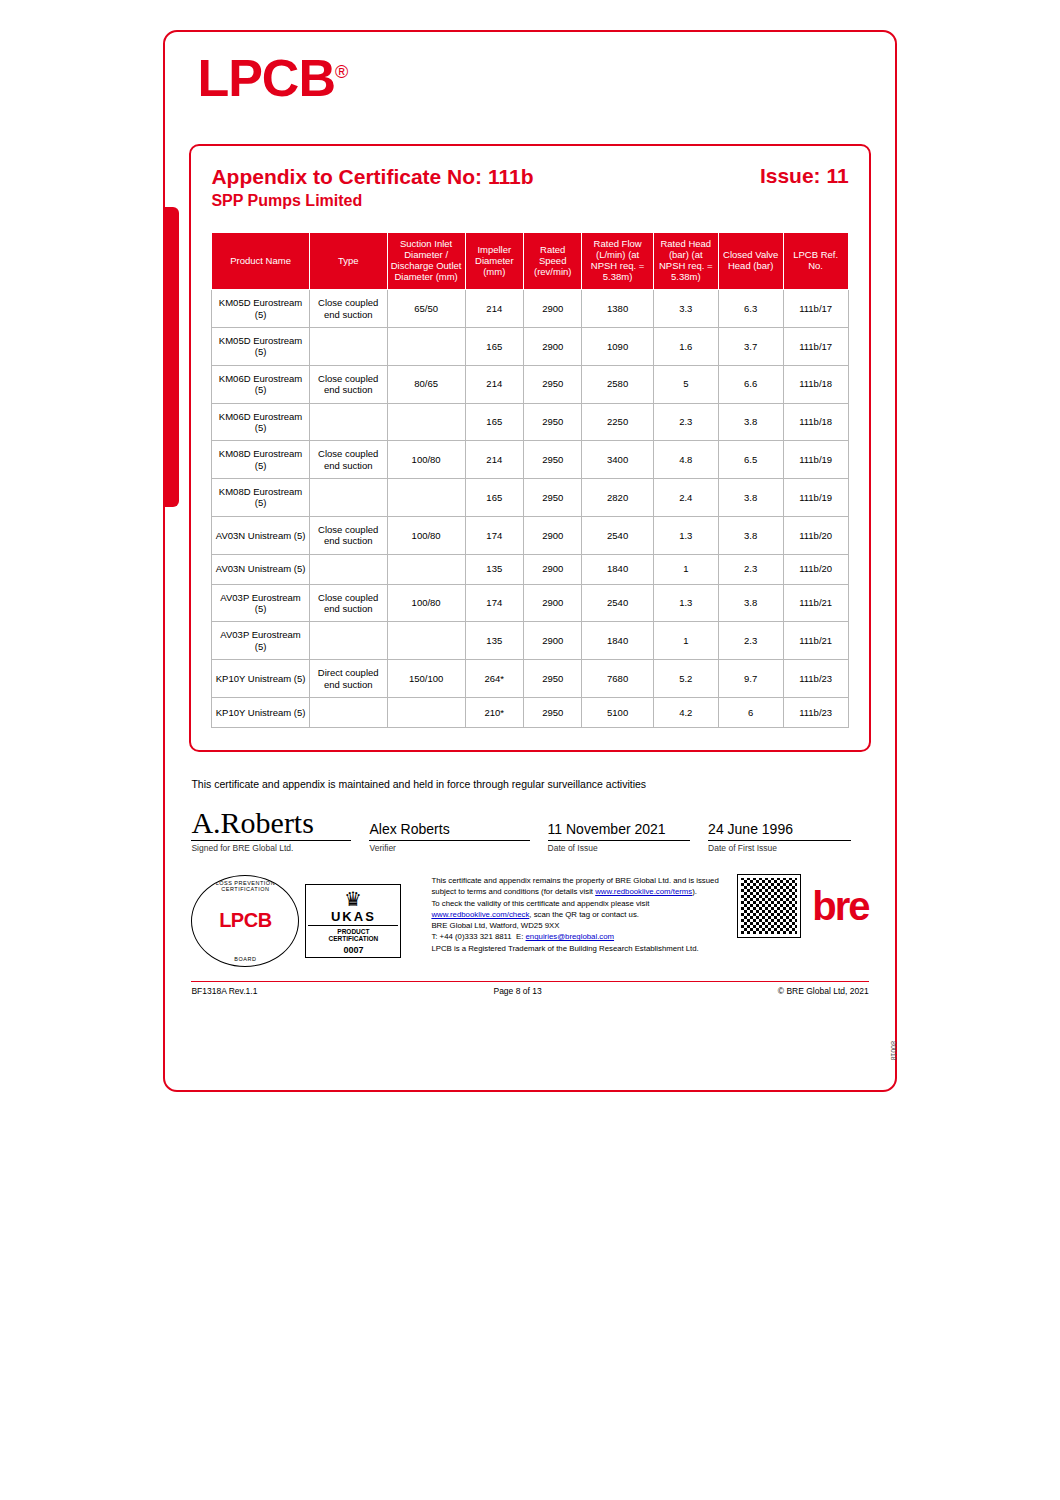LPCB®
Appendix to Certificate No: 111b
SPP Pumps Limited
Issue: 11
| Product Name | Type | Suction Inlet Diameter / Discharge Outlet Diameter (mm) | Impeller Diameter (mm) | Rated Speed (rev/min) | Rated Flow (L/min) (at NPSH req. = 5.38m) | Rated Head (bar) (at NPSH req. = 5.38m) | Closed Valve Head (bar) | LPCB Ref. No. |
| --- | --- | --- | --- | --- | --- | --- | --- | --- |
| KM05D Eurostream (5) | Close coupled end suction | 65/50 | 214 | 2900 | 1380 | 3.3 | 6.3 | 111b/17 |
| KM05D Eurostream (5) | | | 165 | 2900 | 1090 | 1.6 | 3.7 | 111b/17 |
| KM06D Eurostream (5) | Close coupled end suction | 80/65 | 214 | 2950 | 2580 | 5 | 6.6 | 111b/18 |
| KM06D Eurostream (5) | | | 165 | 2950 | 2250 | 2.3 | 3.8 | 111b/18 |
| KM08D Eurostream (5) | Close coupled end suction | 100/80 | 214 | 2950 | 3400 | 4.8 | 6.5 | 111b/19 |
| KM08D Eurostream (5) | | | 165 | 2950 | 2820 | 2.4 | 3.8 | 111b/19 |
| AV03N Unistream (5) | Close coupled end suction | 100/80 | 174 | 2900 | 2540 | 1.3 | 3.8 | 111b/20 |
| AV03N Unistream (5) | | | 135 | 2900 | 1840 | 1 | 2.3 | 111b/20 |
| AV03P Eurostream (5) | Close coupled end suction | 100/80 | 174 | 2900 | 2540 | 1.3 | 3.8 | 111b/21 |
| AV03P Eurostream (5) | | | 135 | 2900 | 1840 | 1 | 2.3 | 111b/21 |
| KP10Y Unistream (5) | Direct coupled end suction | 150/100 | 264* | 2950 | 7680 | 5.2 | 9.7 | 111b/23 |
| KP10Y Unistream (5) | | | 210* | 2950 | 5100 | 4.2 | 6 | 111b/23 |
This certificate and appendix is maintained and held in force through regular surveillance activities
A.Roberts
Signed for BRE Global Ltd.
Alex Roberts
Verifier
11 November 2021
Date of Issue
24 June 1996
Date of First Issue
LOSS PREVENTION CERTIFICATION
LPCB
BOARD
♛
UKAS
PRODUCT
CERTIFICATION
0007
This certificate and appendix remains the property of BRE Global Ltd. and is issued subject to terms and conditions (for details visit www.redbooklive.com/terms).
To check the validity of this certificate and appendix please visit www.redbooklive.com/check, scan the QR tag or contact us.
BRE Global Ltd, Watford, WD25 9XX
T: +44 (0)333 321 8811 E: enquiries@breglobal.com
LPCB is a Registered Trademark of the Building Research Establishment Ltd.
bre
BF1318A Rev.1.1
Page 8 of 13
© BRE Global Ltd, 2021
80018